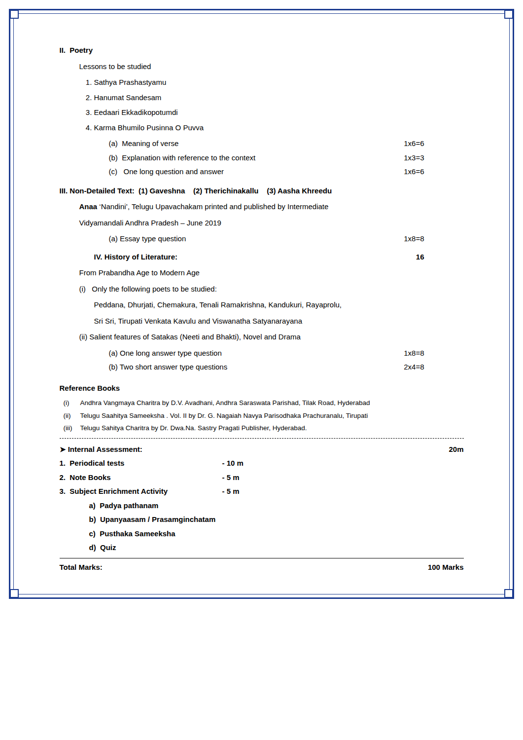II. Poetry
Lessons to be studied
Sathya Prashastyamu
Hanumat Sandesam
Eedaari Ekkadikopotumdi
Karma Bhumilo Pusinna O Puvva
(a) Meaning of verse 1x6=6
(b) Explanation with reference to the context 1x3=3
(c) One long question and answer 1x6=6
III. Non-Detailed Text: (1) Gaveshna (2) Therichinakallu (3) Aasha Khreedu
Anaa ‘Nandini’, Telugu Upavachakam printed and published by Intermediate
Vidyamandali Andhra Pradesh – June 2019
(a) Essay type question 1x8=8
IV. History of Literature: 16
From Prabandha Age to Modern Age
(i) Only the following poets to be studied:
Peddana, Dhurjati, Chemakura, Tenali Ramakrishna, Kandukuri, Rayaprolu,
Sri Sri, Tirupati Venkata Kavulu and Viswanatha Satyanarayana
(ii) Salient features of Satakas (Neeti and Bhakti), Novel and Drama
(a) One long answer type question 1x8=8
(b) Two short answer type questions 2x4=8
Reference Books
(i) Andhra Vangmaya Charitra by D.V. Avadhani, Andhra Saraswata Parishad, Tilak Road, Hyderabad
(ii) Telugu Saahitya Sameeksha . Vol. II by Dr. G. Nagaiah Navya Parisodhaka Prachuranalu, Tirupati
(iii) Telugu Sahitya Charitra by Dr. Dwa.Na. Sastry Pragati Publisher, Hyderabad.
➤ Internal Assessment: 20m
1. Periodical tests- 10 m
2. Note Books- 5 m
3. Subject Enrichment Activity- 5 m
a) Padya pathanam
b) Upanyaasam / Prasamginchatam
c) Pusthaka Sameeksha
d) Quiz
Total Marks: 100 Marks